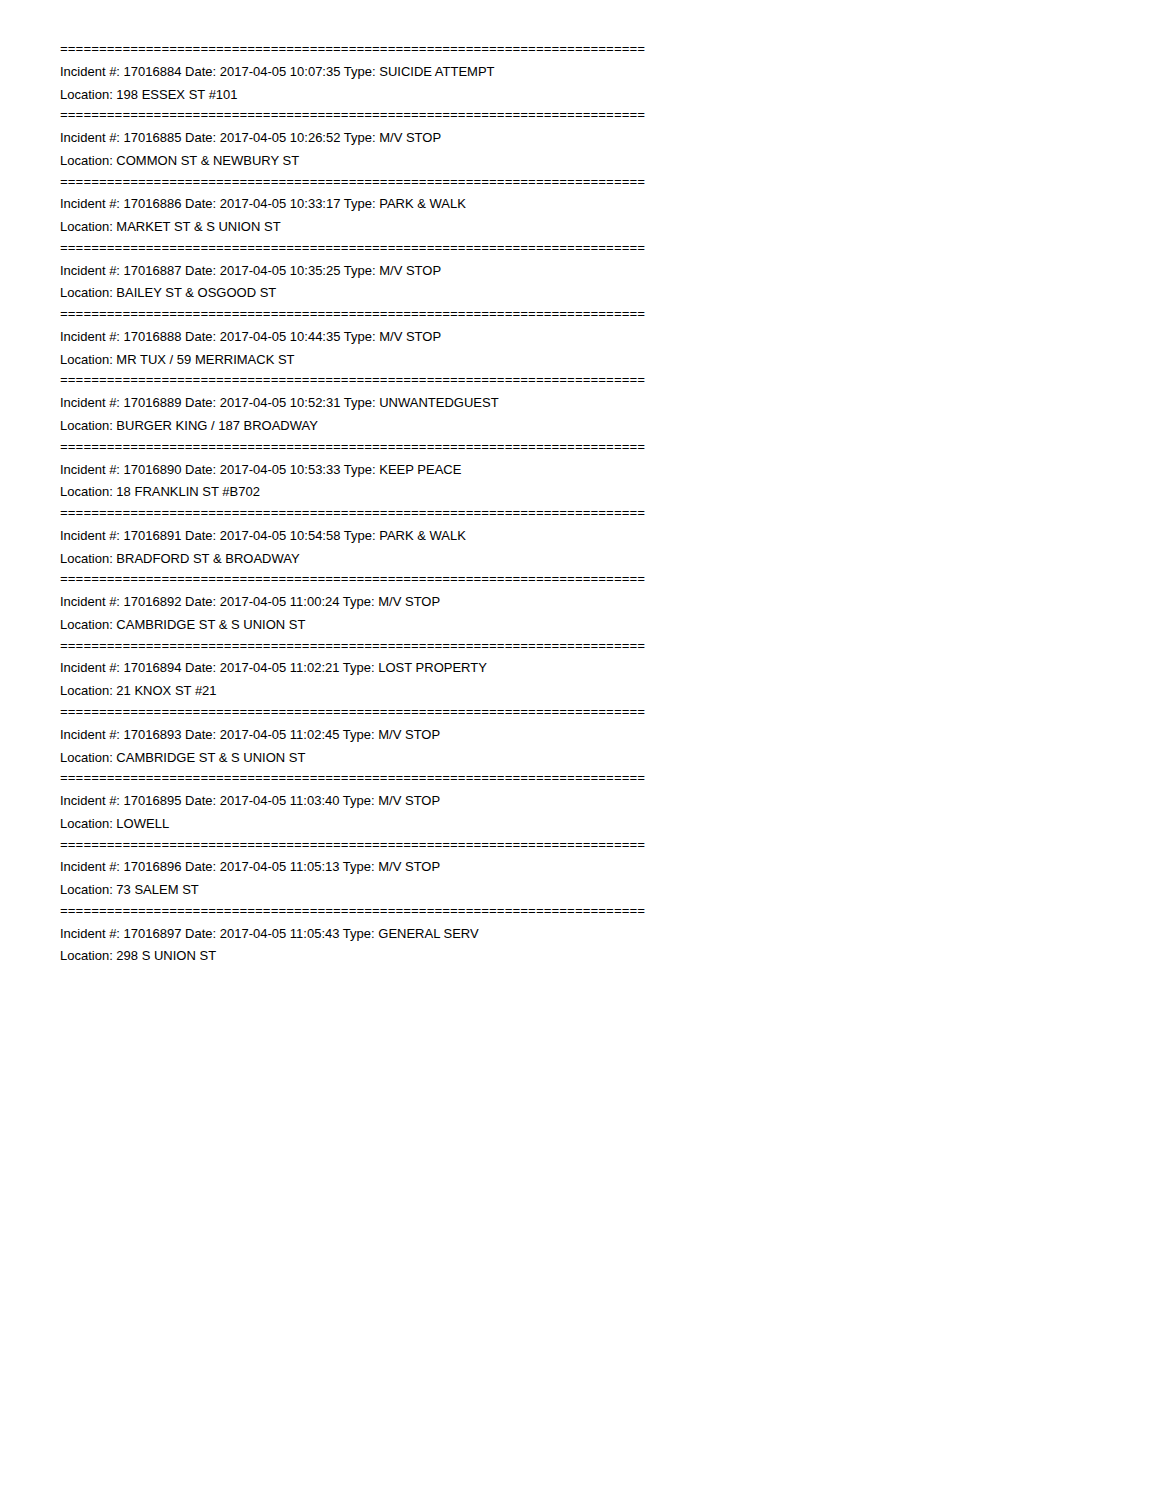===========================================================================
Incident #: 17016884 Date: 2017-04-05 10:07:35 Type: SUICIDE ATTEMPT
Location: 198 ESSEX ST #101
===========================================================================
Incident #: 17016885 Date: 2017-04-05 10:26:52 Type: M/V STOP
Location: COMMON ST & NEWBURY ST
===========================================================================
Incident #: 17016886 Date: 2017-04-05 10:33:17 Type: PARK & WALK
Location: MARKET ST & S UNION ST
===========================================================================
Incident #: 17016887 Date: 2017-04-05 10:35:25 Type: M/V STOP
Location: BAILEY ST & OSGOOD ST
===========================================================================
Incident #: 17016888 Date: 2017-04-05 10:44:35 Type: M/V STOP
Location: MR TUX / 59 MERRIMACK ST
===========================================================================
Incident #: 17016889 Date: 2017-04-05 10:52:31 Type: UNWANTEDGUEST
Location: BURGER KING / 187 BROADWAY
===========================================================================
Incident #: 17016890 Date: 2017-04-05 10:53:33 Type: KEEP PEACE
Location: 18 FRANKLIN ST #B702
===========================================================================
Incident #: 17016891 Date: 2017-04-05 10:54:58 Type: PARK & WALK
Location: BRADFORD ST & BROADWAY
===========================================================================
Incident #: 17016892 Date: 2017-04-05 11:00:24 Type: M/V STOP
Location: CAMBRIDGE ST & S UNION ST
===========================================================================
Incident #: 17016894 Date: 2017-04-05 11:02:21 Type: LOST PROPERTY
Location: 21 KNOX ST #21
===========================================================================
Incident #: 17016893 Date: 2017-04-05 11:02:45 Type: M/V STOP
Location: CAMBRIDGE ST & S UNION ST
===========================================================================
Incident #: 17016895 Date: 2017-04-05 11:03:40 Type: M/V STOP
Location: LOWELL
===========================================================================
Incident #: 17016896 Date: 2017-04-05 11:05:13 Type: M/V STOP
Location: 73 SALEM ST
===========================================================================
Incident #: 17016897 Date: 2017-04-05 11:05:43 Type: GENERAL SERV
Location: 298 S UNION ST